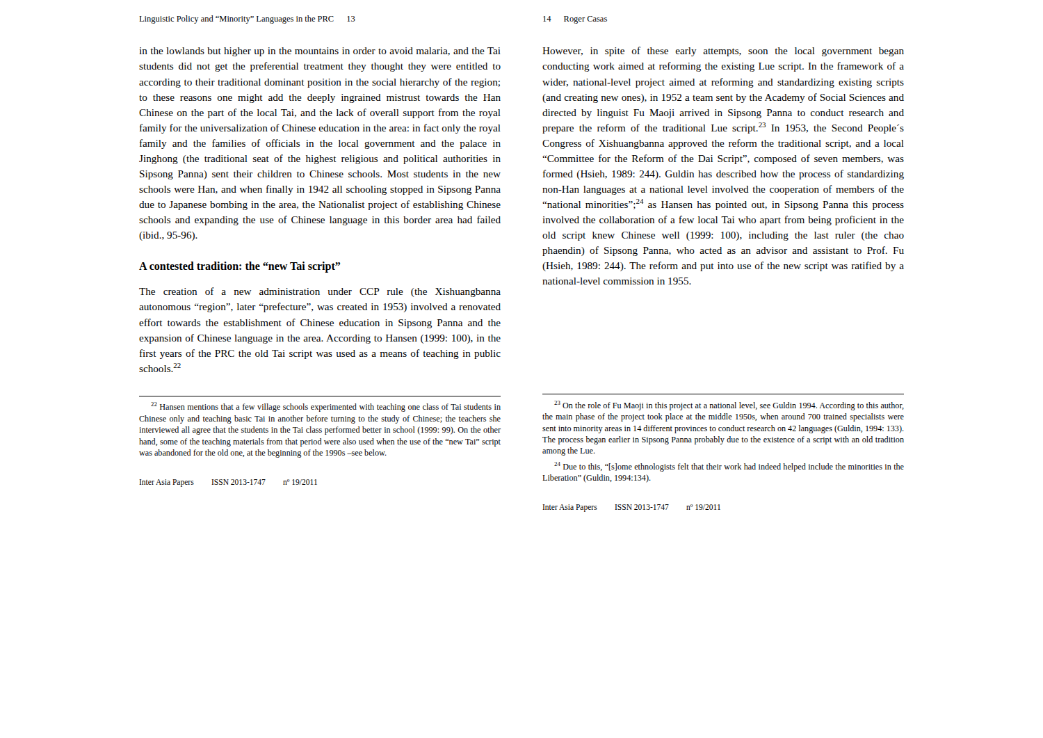Linguistic Policy and “Minority” Languages in the PRC 13
in the lowlands but higher up in the mountains in order to avoid malaria, and the Tai students did not get the preferential treatment they thought they were entitled to according to their traditional dominant position in the social hierarchy of the region; to these reasons one might add the deeply ingrained mistrust towards the Han Chinese on the part of the local Tai, and the lack of overall support from the royal family for the universalization of Chinese education in the area: in fact only the royal family and the families of officials in the local government and the palace in Jinghong (the traditional seat of the highest religious and political authorities in Sipsong Panna) sent their children to Chinese schools. Most students in the new schools were Han, and when finally in 1942 all schooling stopped in Sipsong Panna due to Japanese bombing in the area, the Nationalist project of establishing Chinese schools and expanding the use of Chinese language in this border area had failed (ibid., 95-96).
A contested tradition: the “new Tai script”
The creation of a new administration under CCP rule (the Xishuangbanna autonomous “region”, later “prefecture”, was created in 1953) involved a renovated effort towards the establishment of Chinese education in Sipsong Panna and the expansion of Chinese language in the area. According to Hansen (1999: 100), in the first years of the PRC the old Tai script was used as a means of teaching in public schools.22
22 Hansen mentions that a few village schools experimented with teaching one class of Tai students in Chinese only and teaching basic Tai in another before turning to the study of Chinese; the teachers she interviewed all agree that the students in the Tai class performed better in school (1999: 99). On the other hand, some of the teaching materials from that period were also used when the use of the “new Tai” script was abandoned for the old one, at the beginning of the 1990s –see below.
Inter Asia Papers ISSN 2013-1747 nº 19/2011
14 Roger Casas
However, in spite of these early attempts, soon the local government began conducting work aimed at reforming the existing Lue script. In the framework of a wider, national-level project aimed at reforming and standardizing existing scripts (and creating new ones), in 1952 a team sent by the Academy of Social Sciences and directed by linguist Fu Maoji arrived in Sipsong Panna to conduct research and prepare the reform of the traditional Lue script.23 In 1953, the Second People´s Congress of Xishuangbanna approved the reform the traditional script, and a local “Committee for the Reform of the Dai Script”, composed of seven members, was formed (Hsieh, 1989: 244). Guldin has described how the process of standardizing non-Han languages at a national level involved the cooperation of members of the “national minorities”;24 as Hansen has pointed out, in Sipsong Panna this process involved the collaboration of a few local Tai who apart from being proficient in the old script knew Chinese well (1999: 100), including the last ruler (the chao phaendin) of Sipsong Panna, who acted as an advisor and assistant to Prof. Fu (Hsieh, 1989: 244). The reform and put into use of the new script was ratified by a national-level commission in 1955.
23 On the role of Fu Maoji in this project at a national level, see Guldin 1994. According to this author, the main phase of the project took place at the middle 1950s, when around 700 trained specialists were sent into minority areas in 14 different provinces to conduct research on 42 languages (Guldin, 1994: 133). The process began earlier in Sipsong Panna probably due to the existence of a script with an old tradition among the Lue.
24 Due to this, “[s]ome ethnologists felt that their work had indeed helped include the minorities in the Liberation” (Guldin, 1994:134).
Inter Asia Papers ISSN 2013-1747 nº 19/2011